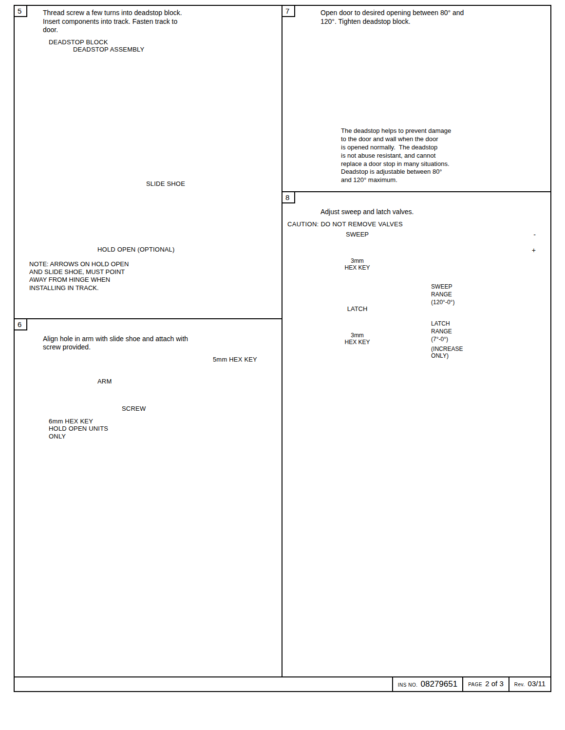5
Thread screw a few turns into deadstop block.
Insert components into track. Fasten track to
door.
DEADSTOP BLOCK
DEADSTOP ASSEMBLY
SLIDE SHOE
HOLD OPEN (OPTIONAL)
NOTE: ARROWS ON HOLD OPEN
AND SLIDE SHOE, MUST POINT
AWAY FROM HINGE WHEN
INSTALLING IN TRACK.
6
Align hole in arm with slide shoe and attach with
screw provided.
5mm HEX KEY
ARM
SCREW
6mm HEX KEY
HOLD OPEN UNITS
ONLY
7
Open door to desired opening between 80° and
120°. Tighten deadstop block.
The deadstop helps to prevent damage
to the door and wall when the door
is opened normally. The deadstop
is not abuse resistant, and cannot
replace a door stop in many situations.
Deadstop is adjustable between 80°
and 120° maximum.
8
Adjust sweep and latch valves.
CAUTION: DO NOT REMOVE VALVES
SWEEP
3mm
HEX KEY
LATCH
3mm
HEX KEY
-
+
SWEEP
RANGE
(120°-0°)
LATCH
RANGE
(7°-0°)
(INCREASE ONLY)
INS NO. 08279651
PAGE 2 of 3
Rev. 03/11